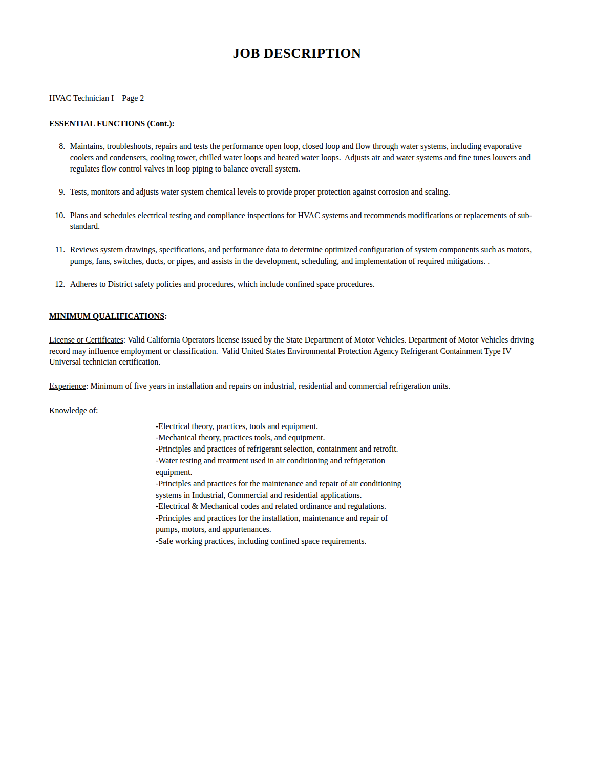JOB DESCRIPTION
HVAC Technician I – Page 2
ESSENTIAL FUNCTIONS (Cont.):
Maintains, troubleshoots, repairs and tests the performance open loop, closed loop and flow through water systems, including evaporative coolers and condensers, cooling tower, chilled water loops and heated water loops. Adjusts air and water systems and fine tunes louvers and regulates flow control valves in loop piping to balance overall system.
Tests, monitors and adjusts water system chemical levels to provide proper protection against corrosion and scaling.
Plans and schedules electrical testing and compliance inspections for HVAC systems and recommends modifications or replacements of sub-standard.
Reviews system drawings, specifications, and performance data to determine optimized configuration of system components such as motors, pumps, fans, switches, ducts, or pipes, and assists in the development, scheduling, and implementation of required mitigations. .
Adheres to District safety policies and procedures, which include confined space procedures.
MINIMUM QUALIFICATIONS:
License or Certificates: Valid California Operators license issued by the State Department of Motor Vehicles. Department of Motor Vehicles driving record may influence employment or classification. Valid United States Environmental Protection Agency Refrigerant Containment Type IV Universal technician certification.
Experience: Minimum of five years in installation and repairs on industrial, residential and commercial refrigeration units.
Knowledge of:
-Electrical theory, practices, tools and equipment.
-Mechanical theory, practices tools, and equipment.
-Principles and practices of refrigerant selection, containment and retrofit.
-Water testing and treatment used in air conditioning and refrigeration
equipment.
-Principles and practices for the maintenance and repair of air conditioning
systems in Industrial, Commercial and residential applications.
-Electrical & Mechanical codes and related ordinance and regulations.
-Principles and practices for the installation, maintenance and repair of
pumps, motors, and appurtenances.
-Safe working practices, including confined space requirements.